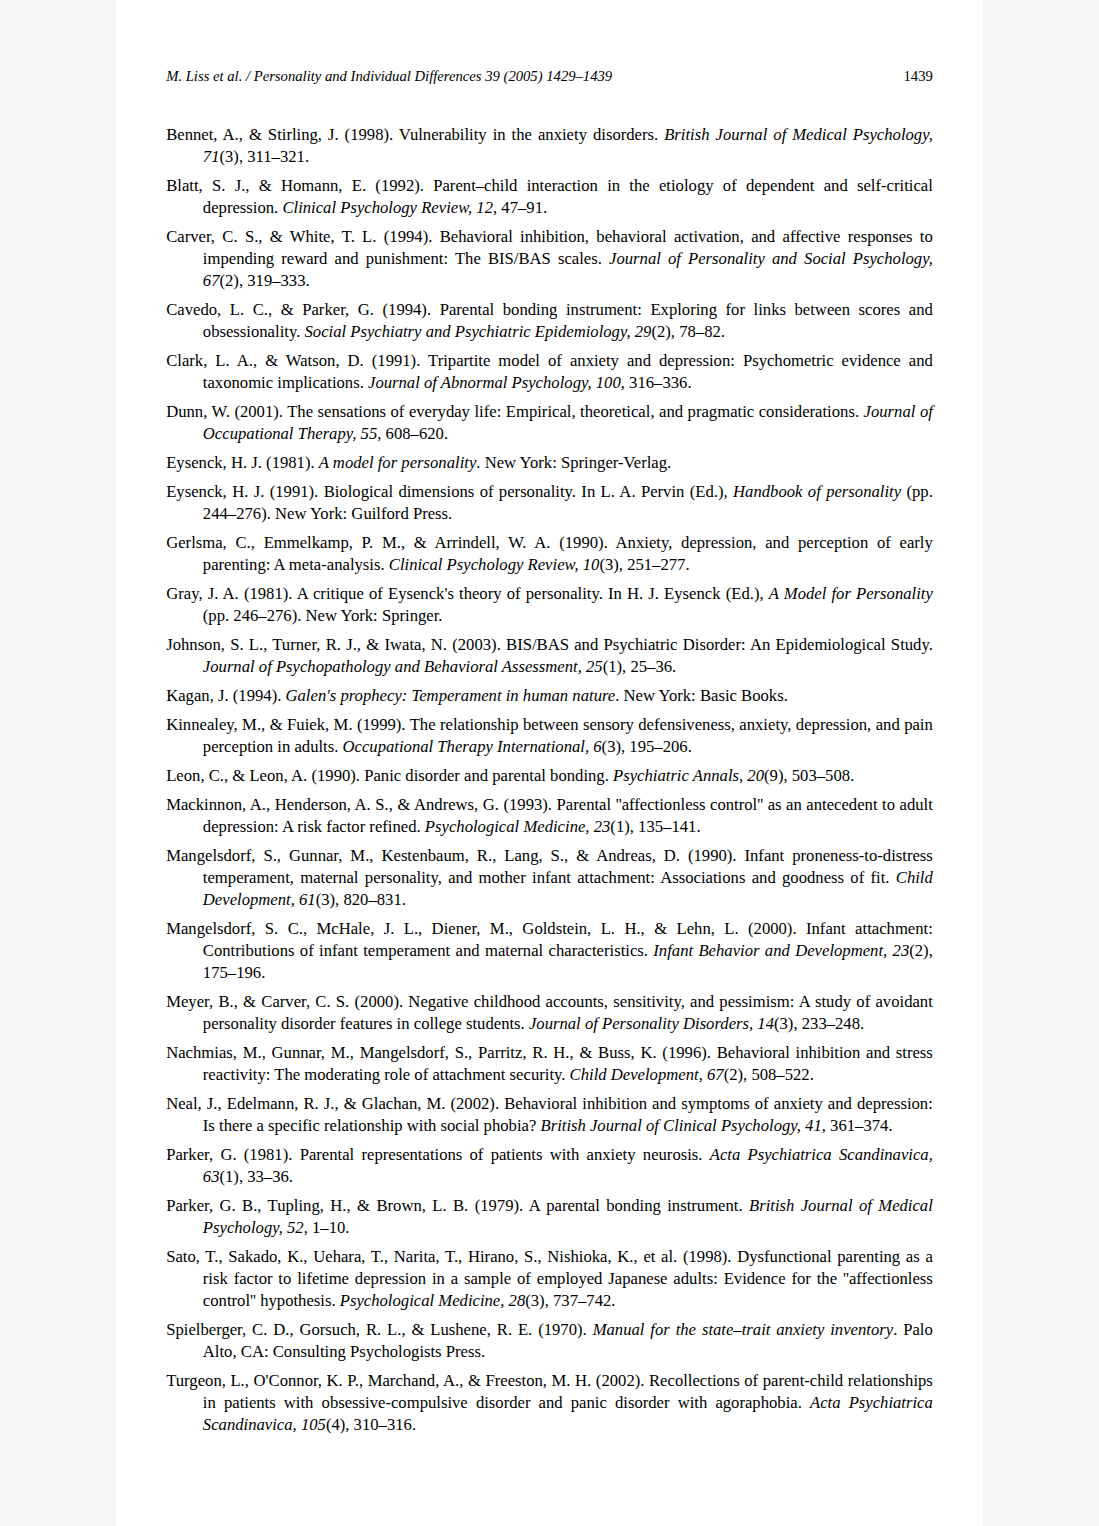M. Liss et al. / Personality and Individual Differences 39 (2005) 1429–1439 1439
Bennet, A., & Stirling, J. (1998). Vulnerability in the anxiety disorders. British Journal of Medical Psychology, 71(3), 311–321.
Blatt, S. J., & Homann, E. (1992). Parent–child interaction in the etiology of dependent and self-critical depression. Clinical Psychology Review, 12, 47–91.
Carver, C. S., & White, T. L. (1994). Behavioral inhibition, behavioral activation, and affective responses to impending reward and punishment: The BIS/BAS scales. Journal of Personality and Social Psychology, 67(2), 319–333.
Cavedo, L. C., & Parker, G. (1994). Parental bonding instrument: Exploring for links between scores and obsessionality. Social Psychiatry and Psychiatric Epidemiology, 29(2), 78–82.
Clark, L. A., & Watson, D. (1991). Tripartite model of anxiety and depression: Psychometric evidence and taxonomic implications. Journal of Abnormal Psychology, 100, 316–336.
Dunn, W. (2001). The sensations of everyday life: Empirical, theoretical, and pragmatic considerations. Journal of Occupational Therapy, 55, 608–620.
Eysenck, H. J. (1981). A model for personality. New York: Springer-Verlag.
Eysenck, H. J. (1991). Biological dimensions of personality. In L. A. Pervin (Ed.), Handbook of personality (pp. 244–276). New York: Guilford Press.
Gerlsma, C., Emmelkamp, P. M., & Arrindell, W. A. (1990). Anxiety, depression, and perception of early parenting: A meta-analysis. Clinical Psychology Review, 10(3), 251–277.
Gray, J. A. (1981). A critique of Eysenck's theory of personality. In H. J. Eysenck (Ed.), A Model for Personality (pp. 246–276). New York: Springer.
Johnson, S. L., Turner, R. J., & Iwata, N. (2003). BIS/BAS and Psychiatric Disorder: An Epidemiological Study. Journal of Psychopathology and Behavioral Assessment, 25(1), 25–36.
Kagan, J. (1994). Galen's prophecy: Temperament in human nature. New York: Basic Books.
Kinnealey, M., & Fuiek, M. (1999). The relationship between sensory defensiveness, anxiety, depression, and pain perception in adults. Occupational Therapy International, 6(3), 195–206.
Leon, C., & Leon, A. (1990). Panic disorder and parental bonding. Psychiatric Annals, 20(9), 503–508.
Mackinnon, A., Henderson, A. S., & Andrews, G. (1993). Parental ''affectionless control'' as an antecedent to adult depression: A risk factor refined. Psychological Medicine, 23(1), 135–141.
Mangelsdorf, S., Gunnar, M., Kestenbaum, R., Lang, S., & Andreas, D. (1990). Infant proneness-to-distress temperament, maternal personality, and mother infant attachment: Associations and goodness of fit. Child Development, 61(3), 820–831.
Mangelsdorf, S. C., McHale, J. L., Diener, M., Goldstein, L. H., & Lehn, L. (2000). Infant attachment: Contributions of infant temperament and maternal characteristics. Infant Behavior and Development, 23(2), 175–196.
Meyer, B., & Carver, C. S. (2000). Negative childhood accounts, sensitivity, and pessimism: A study of avoidant personality disorder features in college students. Journal of Personality Disorders, 14(3), 233–248.
Nachmias, M., Gunnar, M., Mangelsdorf, S., Parritz, R. H., & Buss, K. (1996). Behavioral inhibition and stress reactivity: The moderating role of attachment security. Child Development, 67(2), 508–522.
Neal, J., Edelmann, R. J., & Glachan, M. (2002). Behavioral inhibition and symptoms of anxiety and depression: Is there a specific relationship with social phobia? British Journal of Clinical Psychology, 41, 361–374.
Parker, G. (1981). Parental representations of patients with anxiety neurosis. Acta Psychiatrica Scandinavica, 63(1), 33–36.
Parker, G. B., Tupling, H., & Brown, L. B. (1979). A parental bonding instrument. British Journal of Medical Psychology, 52, 1–10.
Sato, T., Sakado, K., Uehara, T., Narita, T., Hirano, S., Nishioka, K., et al. (1998). Dysfunctional parenting as a risk factor to lifetime depression in a sample of employed Japanese adults: Evidence for the ''affectionless control'' hypothesis. Psychological Medicine, 28(3), 737–742.
Spielberger, C. D., Gorsuch, R. L., & Lushene, R. E. (1970). Manual for the state–trait anxiety inventory. Palo Alto, CA: Consulting Psychologists Press.
Turgeon, L., O'Connor, K. P., Marchand, A., & Freeston, M. H. (2002). Recollections of parent-child relationships in patients with obsessive-compulsive disorder and panic disorder with agoraphobia. Acta Psychiatrica Scandinavica, 105(4), 310–316.